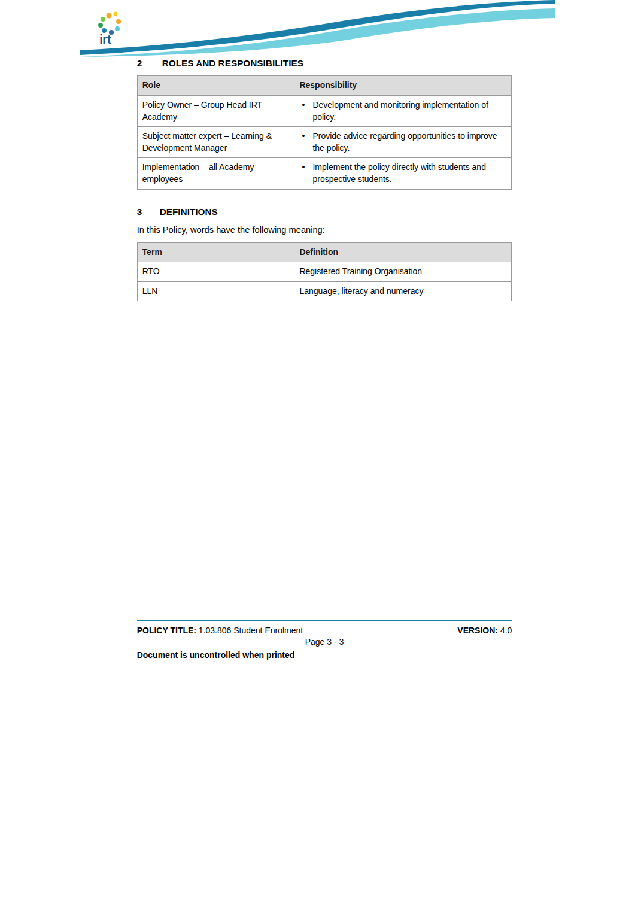irt
2 ROLES AND RESPONSIBILITIES
| Role | Responsibility |
| --- | --- |
| Policy Owner – Group Head IRT Academy | Development and monitoring implementation of policy. |
| Subject matter expert – Learning & Development Manager | Provide advice regarding opportunities to improve the policy. |
| Implementation – all Academy employees | Implement the policy directly with students and prospective students. |
3 DEFINITIONS
In this Policy, words have the following meaning:
| Term | Definition |
| --- | --- |
| RTO | Registered Training Organisation |
| LLN | Language, literacy and numeracy |
POLICY TITLE: 1.03.806 Student Enrolment
VERSION: 4.0
Page 3 - 3
Document is uncontrolled when printed